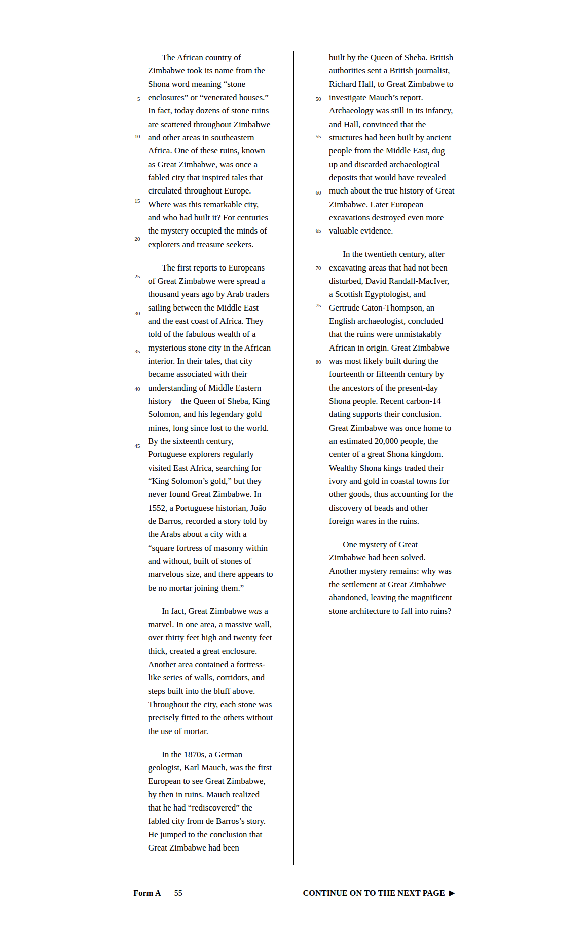5 10 15 20 25 30 35 40 45
The African country of Zimbabwe took its name from the Shona word meaning “stone enclosures” or “venerated houses.” In fact, today dozens of stone ruins are scattered throughout Zimbabwe and other areas in southeastern Africa. One of these ruins, known as Great Zimbabwe, was once a fabled city that inspired tales that circulated throughout Europe. Where was this remarkable city, and who had built it? For centuries the mystery occupied the minds of explorers and treasure seekers.
The first reports to Europeans of Great Zimbabwe were spread a thousand years ago by Arab traders sailing between the Middle East and the east coast of Africa. They told of the fabulous wealth of a mysterious stone city in the African interior. In their tales, that city became associated with their understanding of Middle Eastern history—the Queen of Sheba, King Solomon, and his legendary gold mines, long since lost to the world. By the sixteenth century, Portuguese explorers regularly visited East Africa, searching for “King Solomon’s gold,” but they never found Great Zimbabwe. In 1552, a Portuguese historian, João de Barros, recorded a story told by the Arabs about a city with a “square fortress of masonry within and without, built of stones of marvelous size, and there appears to be no mortar joining them.”
In fact, Great Zimbabwe was a marvel. In one area, a massive wall, over thirty feet high and twenty feet thick, created a great enclosure. Another area contained a fortress-like series of walls, corridors, and steps built into the bluff above. Throughout the city, each stone was precisely fitted to the others without the use of mortar.
In the 1870s, a German geologist, Karl Mauch, was the first European to see Great Zimbabwe, by then in ruins. Mauch realized that he had “rediscovered” the fabled city from de Barros’s story. He jumped to the conclusion that Great Zimbabwe had been
50 55 60 65 70 75 80
built by the Queen of Sheba. British authorities sent a British journalist, Richard Hall, to Great Zimbabwe to investigate Mauch’s report. Archaeology was still in its infancy, and Hall, convinced that the structures had been built by ancient people from the Middle East, dug up and discarded archaeological deposits that would have revealed much about the true history of Great Zimbabwe. Later European excavations destroyed even more valuable evidence.
In the twentieth century, after excavating areas that had not been disturbed, David Randall-MacIver, a Scottish Egyptologist, and Gertrude Caton-Thompson, an English archaeologist, concluded that the ruins were unmistakably African in origin. Great Zimbabwe was most likely built during the fourteenth or fifteenth century by the ancestors of the present-day Shona people. Recent carbon-14 dating supports their conclusion. Great Zimbabwe was once home to an estimated 20,000 people, the center of a great Shona kingdom. Wealthy Shona kings traded their ivory and gold in coastal towns for other goods, thus accounting for the discovery of beads and other foreign wares in the ruins.
One mystery of Great Zimbabwe had been solved. Another mystery remains: why was the settlement at Great Zimbabwe abandoned, leaving the magnificent stone architecture to fall into ruins?
Form A
55
CONTINUE ON TO THE NEXT PAGE ▶